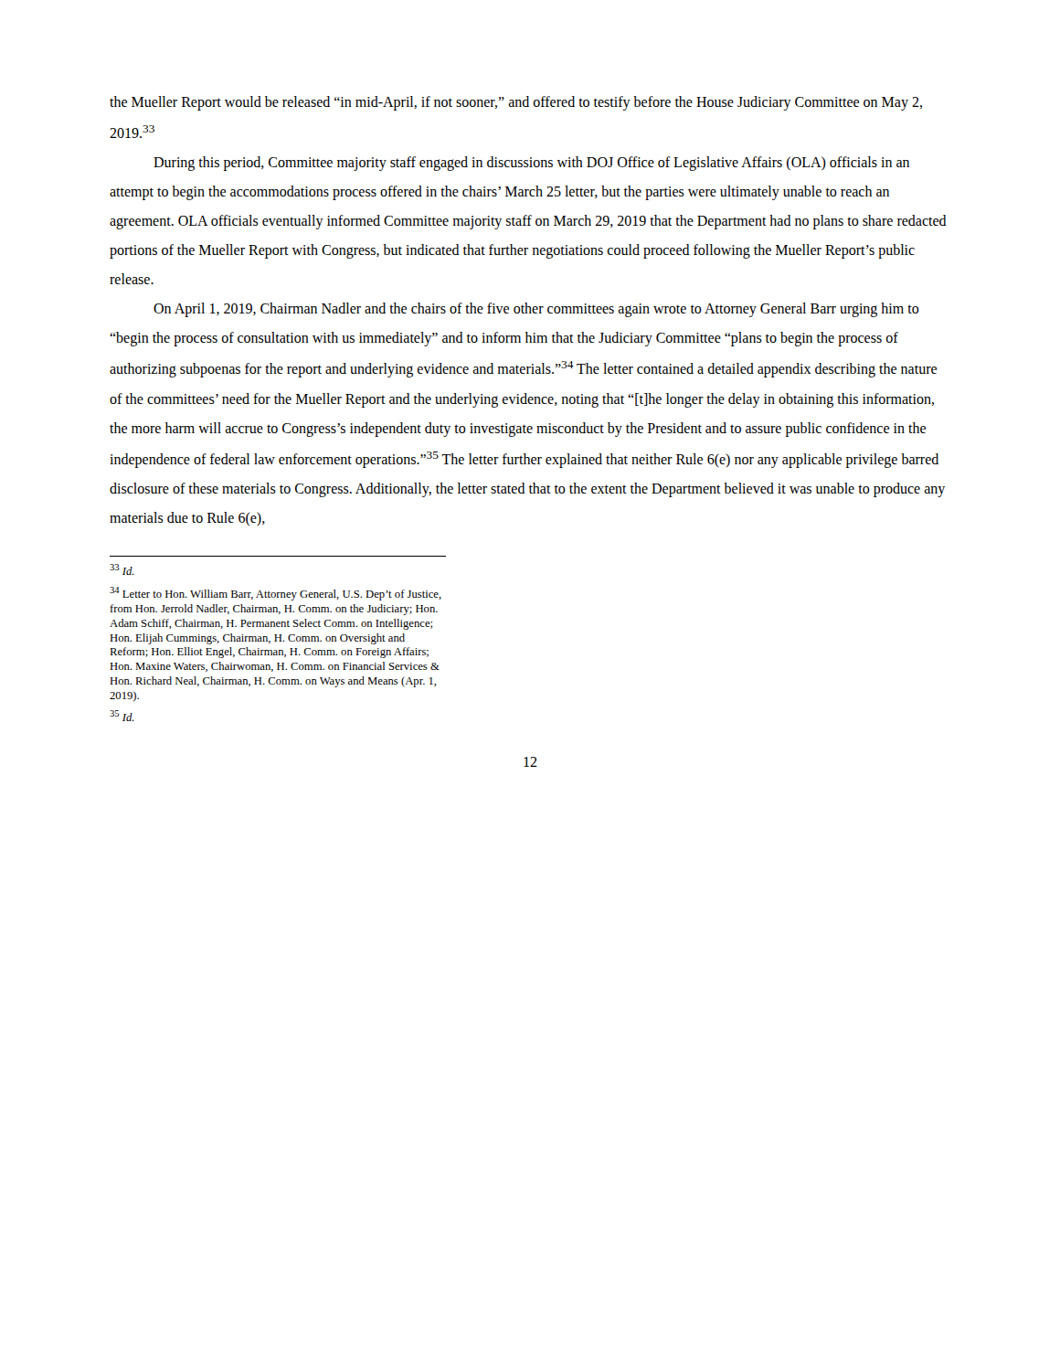the Mueller Report would be released “in mid-April, if not sooner,” and offered to testify before the House Judiciary Committee on May 2, 2019.33
During this period, Committee majority staff engaged in discussions with DOJ Office of Legislative Affairs (OLA) officials in an attempt to begin the accommodations process offered in the chairs’ March 25 letter, but the parties were ultimately unable to reach an agreement. OLA officials eventually informed Committee majority staff on March 29, 2019 that the Department had no plans to share redacted portions of the Mueller Report with Congress, but indicated that further negotiations could proceed following the Mueller Report’s public release.
On April 1, 2019, Chairman Nadler and the chairs of the five other committees again wrote to Attorney General Barr urging him to “begin the process of consultation with us immediately” and to inform him that the Judiciary Committee “plans to begin the process of authorizing subpoenas for the report and underlying evidence and materials.”34 The letter contained a detailed appendix describing the nature of the committees’ need for the Mueller Report and the underlying evidence, noting that “[t]he longer the delay in obtaining this information, the more harm will accrue to Congress’s independent duty to investigate misconduct by the President and to assure public confidence in the independence of federal law enforcement operations.”35 The letter further explained that neither Rule 6(e) nor any applicable privilege barred disclosure of these materials to Congress. Additionally, the letter stated that to the extent the Department believed it was unable to produce any materials due to Rule 6(e),
33 Id.
34 Letter to Hon. William Barr, Attorney General, U.S. Dep’t of Justice, from Hon. Jerrold Nadler, Chairman, H. Comm. on the Judiciary; Hon. Adam Schiff, Chairman, H. Permanent Select Comm. on Intelligence; Hon. Elijah Cummings, Chairman, H. Comm. on Oversight and Reform; Hon. Elliot Engel, Chairman, H. Comm. on Foreign Affairs; Hon. Maxine Waters, Chairwoman, H. Comm. on Financial Services & Hon. Richard Neal, Chairman, H. Comm. on Ways and Means (Apr. 1, 2019).
35 Id.
12